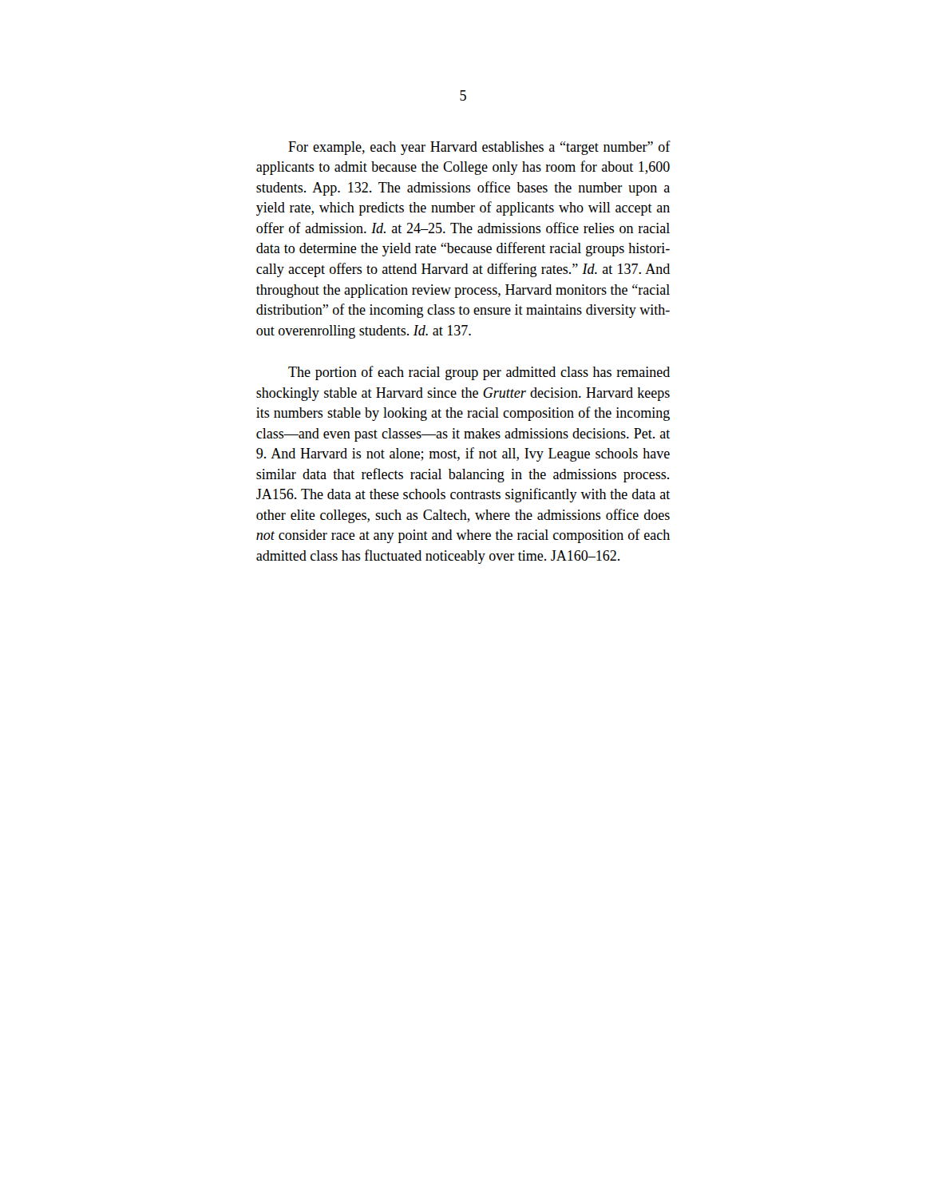5
For example, each year Harvard establishes a “target number” of applicants to admit because the College only has room for about 1,600 students. App. 132. The admissions office bases the number upon a yield rate, which predicts the number of applicants who will accept an offer of admission. Id. at 24–25. The admissions office relies on racial data to determine the yield rate “because different racial groups historically accept offers to attend Harvard at differing rates.” Id. at 137. And throughout the application review process, Harvard monitors the “racial distribution” of the incoming class to ensure it maintains diversity without overenrolling students. Id. at 137.
The portion of each racial group per admitted class has remained shockingly stable at Harvard since the Grutter decision. Harvard keeps its numbers stable by looking at the racial composition of the incoming class—and even past classes—as it makes admissions decisions. Pet. at 9. And Harvard is not alone; most, if not all, Ivy League schools have similar data that reflects racial balancing in the admissions process. JA156. The data at these schools contrasts significantly with the data at other elite colleges, such as Caltech, where the admissions office does not consider race at any point and where the racial composition of each admitted class has fluctuated noticeably over time. JA160–162.